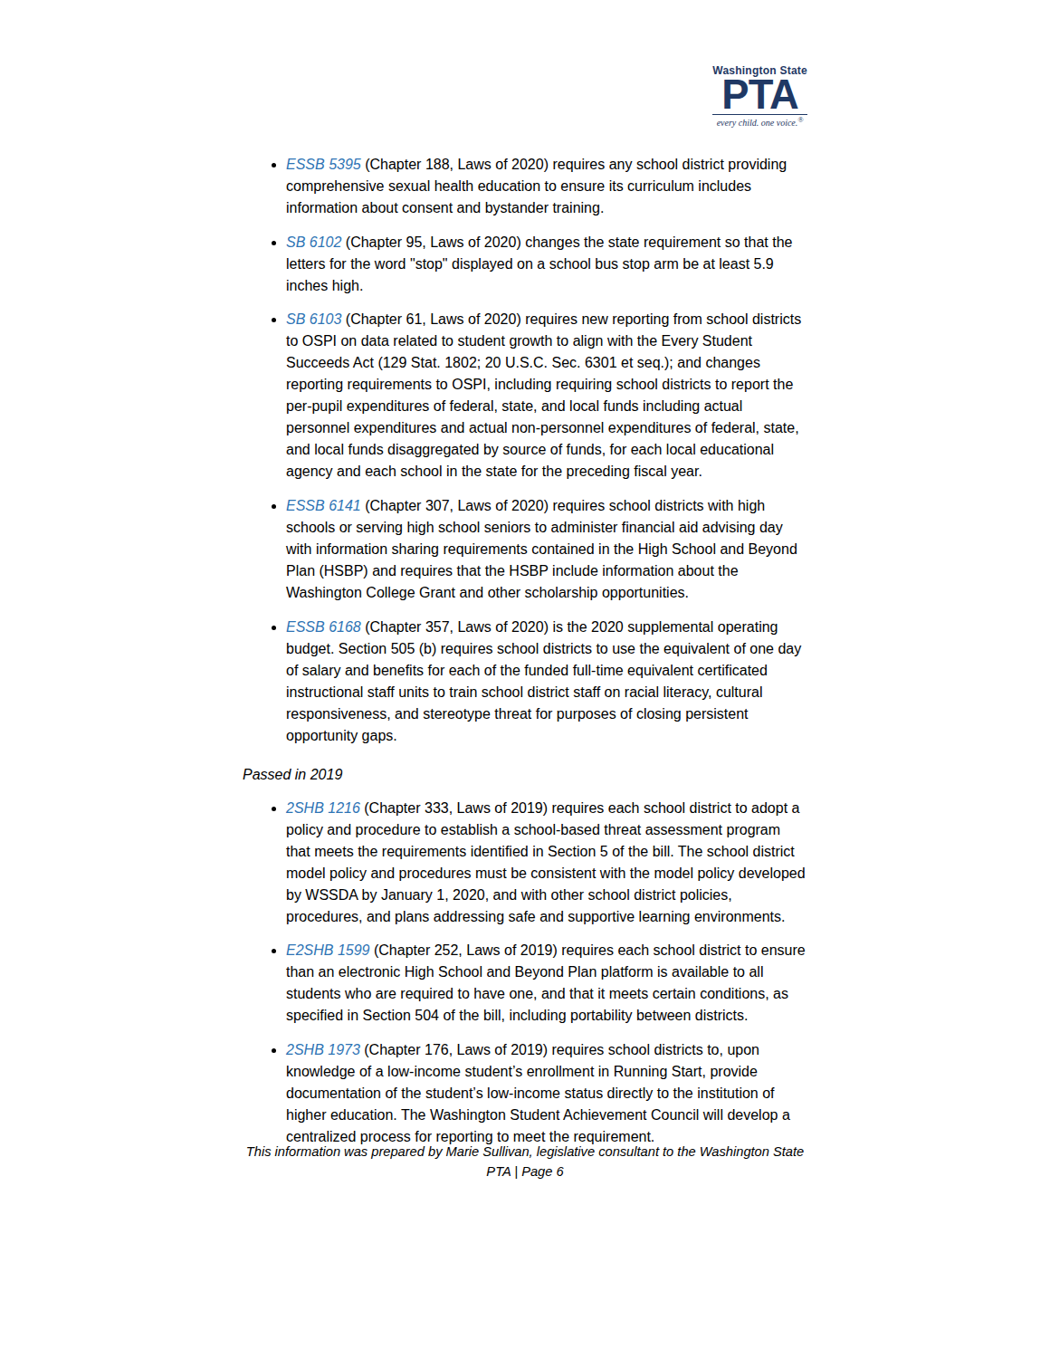Washington State
PTA
every child. one voice.®
ESSB 5395 (Chapter 188, Laws of 2020) requires any school district providing comprehensive sexual health education to ensure its curriculum includes information about consent and bystander training.
SB 6102 (Chapter 95, Laws of 2020) changes the state requirement so that the letters for the word "stop" displayed on a school bus stop arm be at least 5.9 inches high.
SB 6103 (Chapter 61, Laws of 2020) requires new reporting from school districts to OSPI on data related to student growth to align with the Every Student Succeeds Act (129 Stat. 1802; 20 U.S.C. Sec. 6301 et seq.); and changes reporting requirements to OSPI, including requiring school districts to report the per-pupil expenditures of federal, state, and local funds including actual personnel expenditures and actual non-personnel expenditures of federal, state, and local funds disaggregated by source of funds, for each local educational agency and each school in the state for the preceding fiscal year.
ESSB 6141 (Chapter 307, Laws of 2020) requires school districts with high schools or serving high school seniors to administer financial aid advising day with information sharing requirements contained in the High School and Beyond Plan (HSBP) and requires that the HSBP include information about the Washington College Grant and other scholarship opportunities.
ESSB 6168 (Chapter 357, Laws of 2020) is the 2020 supplemental operating budget. Section 505 (b) requires school districts to use the equivalent of one day of salary and benefits for each of the funded full-time equivalent certificated instructional staff units to train school district staff on racial literacy, cultural responsiveness, and stereotype threat for purposes of closing persistent opportunity gaps.
Passed in 2019
2SHB 1216 (Chapter 333, Laws of 2019) requires each school district to adopt a policy and procedure to establish a school-based threat assessment program that meets the requirements identified in Section 5 of the bill. The school district model policy and procedures must be consistent with the model policy developed by WSSDA by January 1, 2020, and with other school district policies, procedures, and plans addressing safe and supportive learning environments.
E2SHB 1599 (Chapter 252, Laws of 2019) requires each school district to ensure than an electronic High School and Beyond Plan platform is available to all students who are required to have one, and that it meets certain conditions, as specified in Section 504 of the bill, including portability between districts.
2SHB 1973 (Chapter 176, Laws of 2019) requires school districts to, upon knowledge of a low-income student’s enrollment in Running Start, provide documentation of the student’s low-income status directly to the institution of higher education. The Washington Student Achievement Council will develop a centralized process for reporting to meet the requirement.
This information was prepared by Marie Sullivan, legislative consultant to the Washington State PTA | Page 6